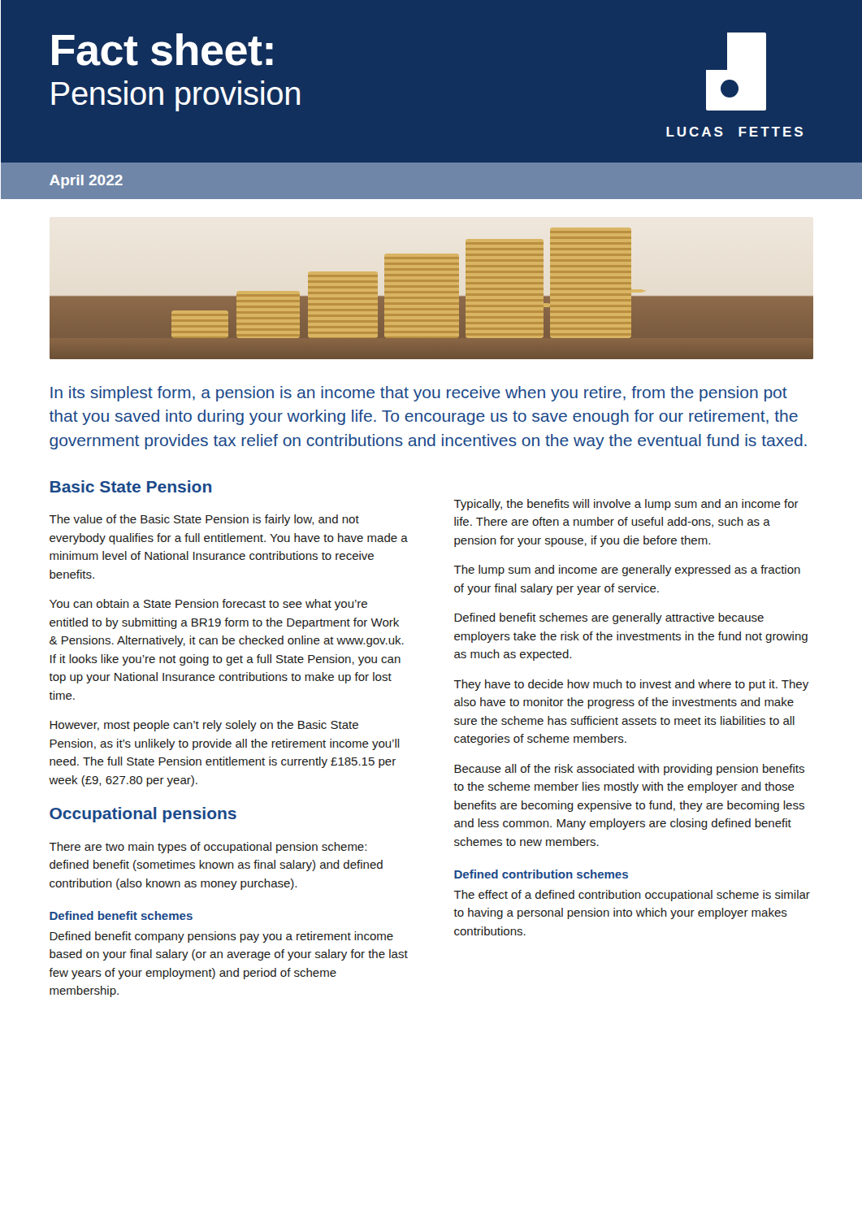Fact sheet:
Pension provision
LUCAS FETTES
April 2022
In its simplest form, a pension is an income that you receive when you retire, from the pension pot that you saved into during your working life. To encourage us to save enough for our retirement, the government provides tax relief on contributions and incentives on the way the eventual fund is taxed.
Basic State Pension
The value of the Basic State Pension is fairly low, and not everybody qualifies for a full entitlement. You have to have made a minimum level of National Insurance contributions to receive benefits.
You can obtain a State Pension forecast to see what you’re entitled to by submitting a BR19 form to the Department for Work & Pensions. Alternatively, it can be checked online at www.gov.uk. If it looks like you’re not going to get a full State Pension, you can top up your National Insurance contributions to make up for lost time.
However, most people can’t rely solely on the Basic State Pension, as it’s unlikely to provide all the retirement income you’ll need. The full State Pension entitlement is currently £185.15 per week (£9, 627.80 per year).
Occupational pensions
There are two main types of occupational pension scheme: defined benefit (sometimes known as final salary) and defined contribution (also known as money purchase).
Defined benefit schemes
Defined benefit company pensions pay you a retirement income based on your final salary (or an average of your salary for the last few years of your employment) and period of scheme membership.
Typically, the benefits will involve a lump sum and an income for life. There are often a number of useful add-ons, such as a pension for your spouse, if you die before them.
The lump sum and income are generally expressed as a fraction of your final salary per year of service.
Defined benefit schemes are generally attractive because employers take the risk of the investments in the fund not growing as much as expected.
They have to decide how much to invest and where to put it. They also have to monitor the progress of the investments and make sure the scheme has sufficient assets to meet its liabilities to all categories of scheme members.
Because all of the risk associated with providing pension benefits to the scheme member lies mostly with the employer and those benefits are becoming expensive to fund, they are becoming less and less common. Many employers are closing defined benefit schemes to new members.
Defined contribution schemes
The effect of a defined contribution occupational scheme is similar to having a personal pension into which your employer makes contributions.